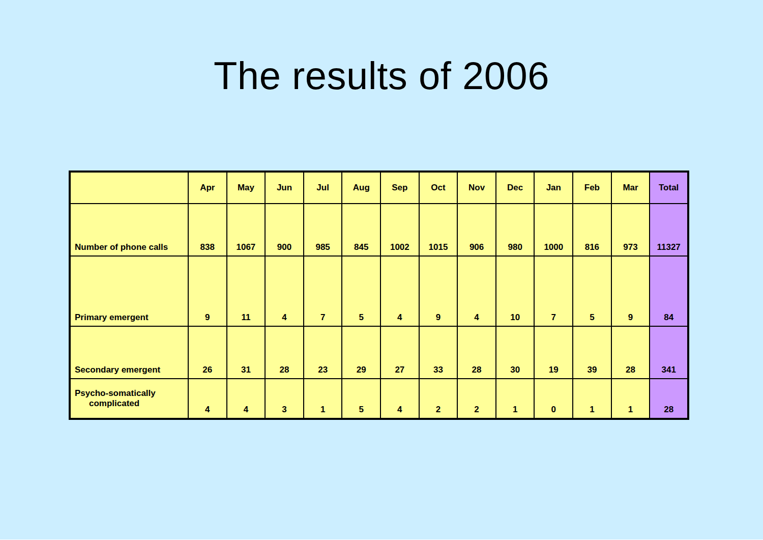The results of 2006
| | Apr | May | Jun | Jul | Aug | Sep | Oct | Nov | Dec | Jan | Feb | Mar | Total |
| --- | --- | --- | --- | --- | --- | --- | --- | --- | --- | --- | --- | --- | --- |
| Number of phone calls | 838 | 1067 | 900 | 985 | 845 | 1002 | 1015 | 906 | 980 | 1000 | 816 | 973 | 11327 |
| Primary emergent | 9 | 11 | 4 | 7 | 5 | 4 | 9 | 4 | 10 | 7 | 5 | 9 | 84 |
| Secondary emergent | 26 | 31 | 28 | 23 | 29 | 27 | 33 | 28 | 30 | 19 | 39 | 28 | 341 |
| Psycho-somatically complicated | 4 | 4 | 3 | 1 | 5 | 4 | 2 | 2 | 1 | 0 | 1 | 1 | 28 |